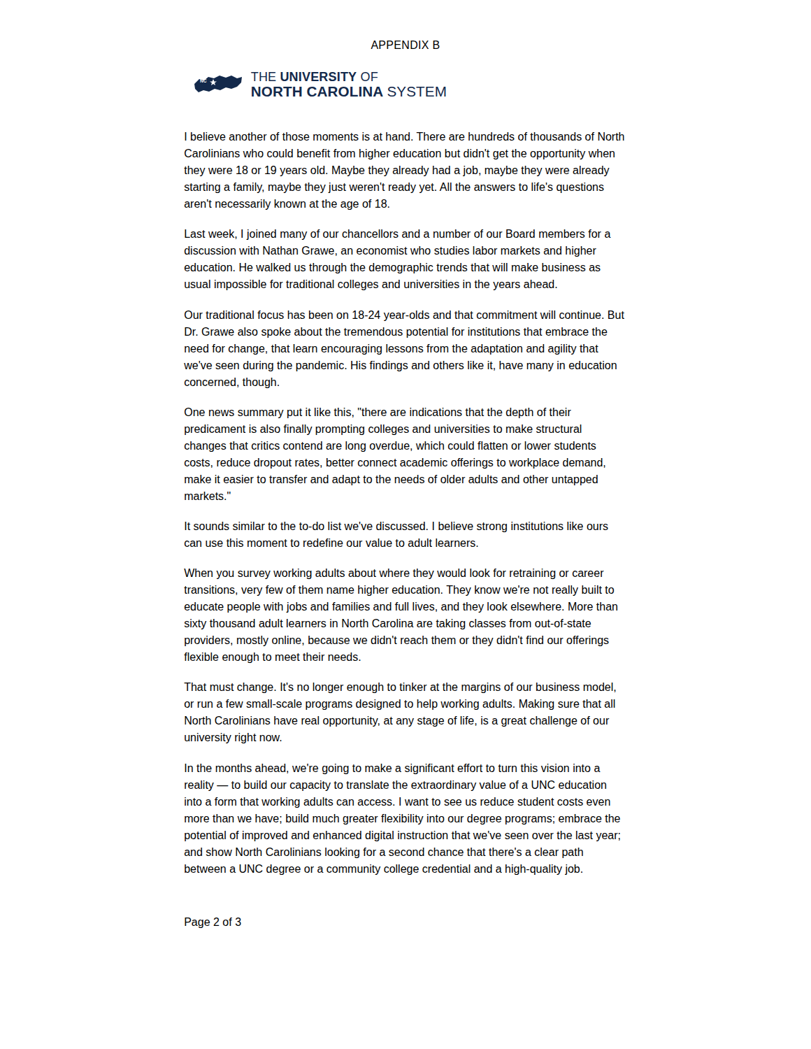APPENDIX B
NC
THE UNIVERSITY OF
NORTH CAROLINA SYSTEM
I believe another of those moments is at hand. There are hundreds of thousands of North Carolinians who could benefit from higher education but didn't get the opportunity when they were 18 or 19 years old. Maybe they already had a job, maybe they were already starting a family, maybe they just weren't ready yet. All the answers to life's questions aren't necessarily known at the age of 18.
Last week, I joined many of our chancellors and a number of our Board members for a discussion with Nathan Grawe, an economist who studies labor markets and higher education. He walked us through the demographic trends that will make business as usual impossible for traditional colleges and universities in the years ahead.
Our traditional focus has been on 18-24 year-olds and that commitment will continue. But Dr. Grawe also spoke about the tremendous potential for institutions that embrace the need for change, that learn encouraging lessons from the adaptation and agility that we've seen during the pandemic. His findings and others like it, have many in education concerned, though.
One news summary put it like this, "there are indications that the depth of their predicament is also finally prompting colleges and universities to make structural changes that critics contend are long overdue, which could flatten or lower students costs, reduce dropout rates, better connect academic offerings to workplace demand, make it easier to transfer and adapt to the needs of older adults and other untapped markets."
It sounds similar to the to-do list we've discussed. I believe strong institutions like ours can use this moment to redefine our value to adult learners.
When you survey working adults about where they would look for retraining or career transitions, very few of them name higher education. They know we're not really built to educate people with jobs and families and full lives, and they look elsewhere. More than sixty thousand adult learners in North Carolina are taking classes from out-of-state providers, mostly online, because we didn't reach them or they didn't find our offerings flexible enough to meet their needs.
That must change. It's no longer enough to tinker at the margins of our business model, or run a few small-scale programs designed to help working adults. Making sure that all North Carolinians have real opportunity, at any stage of life, is a great challenge of our university right now.
In the months ahead, we're going to make a significant effort to turn this vision into a reality — to build our capacity to translate the extraordinary value of a UNC education into a form that working adults can access. I want to see us reduce student costs even more than we have; build much greater flexibility into our degree programs; embrace the potential of improved and enhanced digital instruction that we've seen over the last year; and show North Carolinians looking for a second chance that there's a clear path between a UNC degree or a community college credential and a high-quality job.
Page 2 of 3